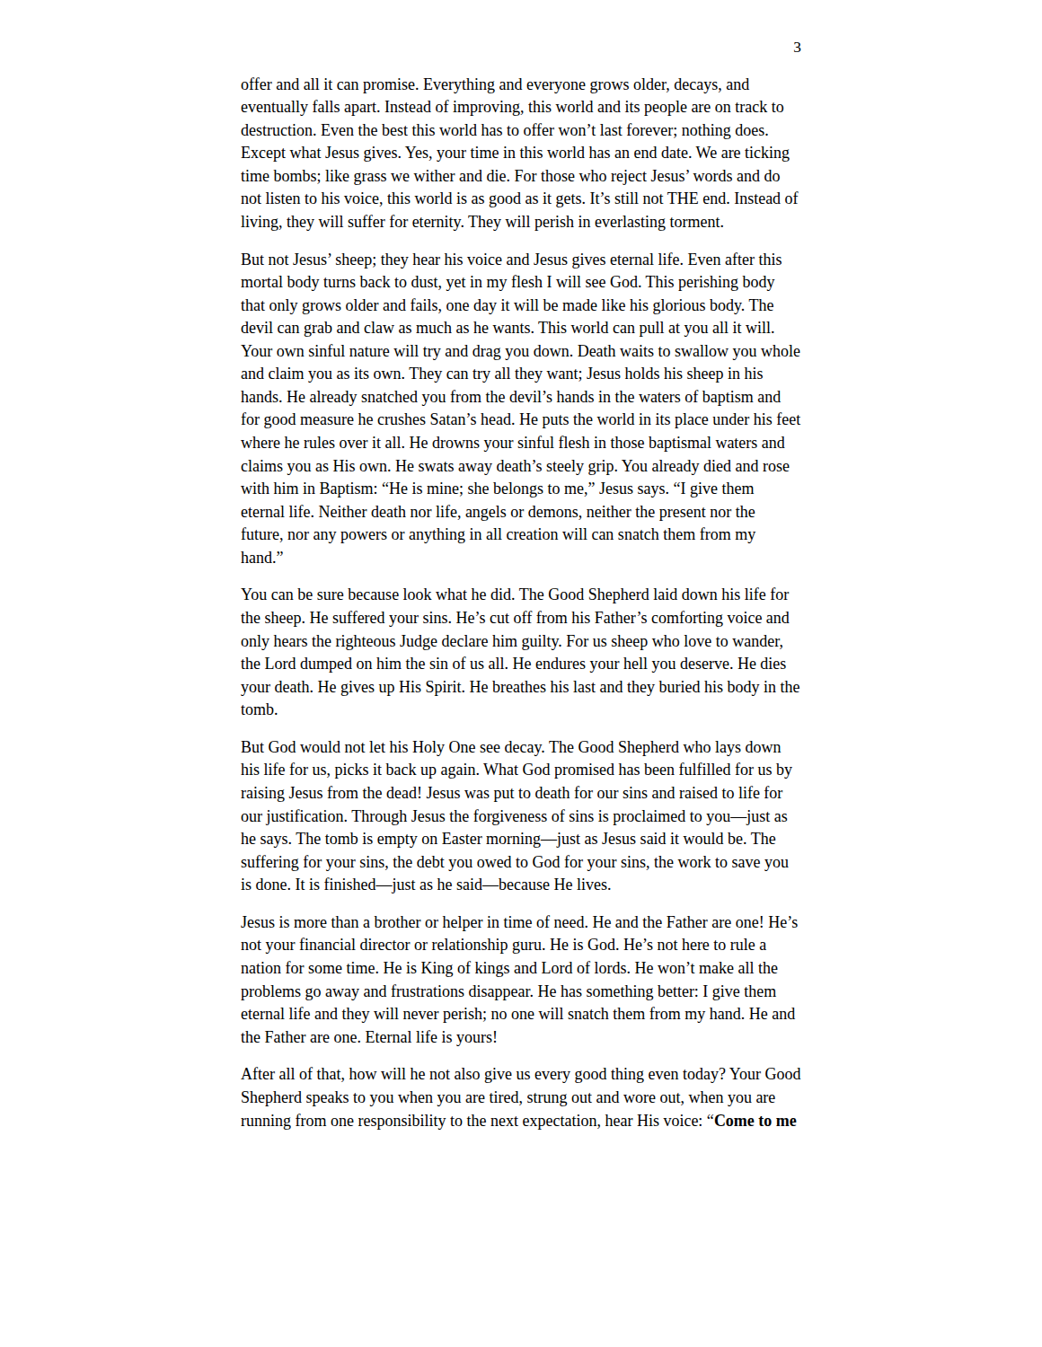3
offer and all it can promise. Everything and everyone grows older, decays, and eventually falls apart. Instead of improving, this world and its people are on track to destruction. Even the best this world has to offer won’t last forever; nothing does. Except what Jesus gives. Yes, your time in this world has an end date. We are ticking time bombs; like grass we wither and die. For those who reject Jesus’ words and do not listen to his voice, this world is as good as it gets. It’s still not THE end. Instead of living, they will suffer for eternity. They will perish in everlasting torment.
But not Jesus’ sheep; they hear his voice and Jesus gives eternal life. Even after this mortal body turns back to dust, yet in my flesh I will see God. This perishing body that only grows older and fails, one day it will be made like his glorious body. The devil can grab and claw as much as he wants. This world can pull at you all it will. Your own sinful nature will try and drag you down. Death waits to swallow you whole and claim you as its own. They can try all they want; Jesus holds his sheep in his hands. He already snatched you from the devil’s hands in the waters of baptism and for good measure he crushes Satan’s head. He puts the world in its place under his feet where he rules over it all. He drowns your sinful flesh in those baptismal waters and claims you as His own. He swats away death’s steely grip. You already died and rose with him in Baptism: “He is mine; she belongs to me,” Jesus says. “I give them eternal life. Neither death nor life, angels or demons, neither the present nor the future, nor any powers or anything in all creation will can snatch them from my hand.”
You can be sure because look what he did. The Good Shepherd laid down his life for the sheep. He suffered your sins. He’s cut off from his Father’s comforting voice and only hears the righteous Judge declare him guilty. For us sheep who love to wander, the Lord dumped on him the sin of us all. He endures your hell you deserve. He dies your death. He gives up His Spirit. He breathes his last and they buried his body in the tomb.
But God would not let his Holy One see decay. The Good Shepherd who lays down his life for us, picks it back up again. What God promised has been fulfilled for us by raising Jesus from the dead! Jesus was put to death for our sins and raised to life for our justification. Through Jesus the forgiveness of sins is proclaimed to you—just as he says. The tomb is empty on Easter morning—just as Jesus said it would be. The suffering for your sins, the debt you owed to God for your sins, the work to save you is done. It is finished—just as he said—because He lives.
Jesus is more than a brother or helper in time of need. He and the Father are one! He’s not your financial director or relationship guru. He is God. He’s not here to rule a nation for some time. He is King of kings and Lord of lords. He won’t make all the problems go away and frustrations disappear. He has something better: I give them eternal life and they will never perish; no one will snatch them from my hand. He and the Father are one. Eternal life is yours!
After all of that, how will he not also give us every good thing even today? Your Good Shepherd speaks to you when you are tired, strung out and wore out, when you are running from one responsibility to the next expectation, hear His voice: “Come to me